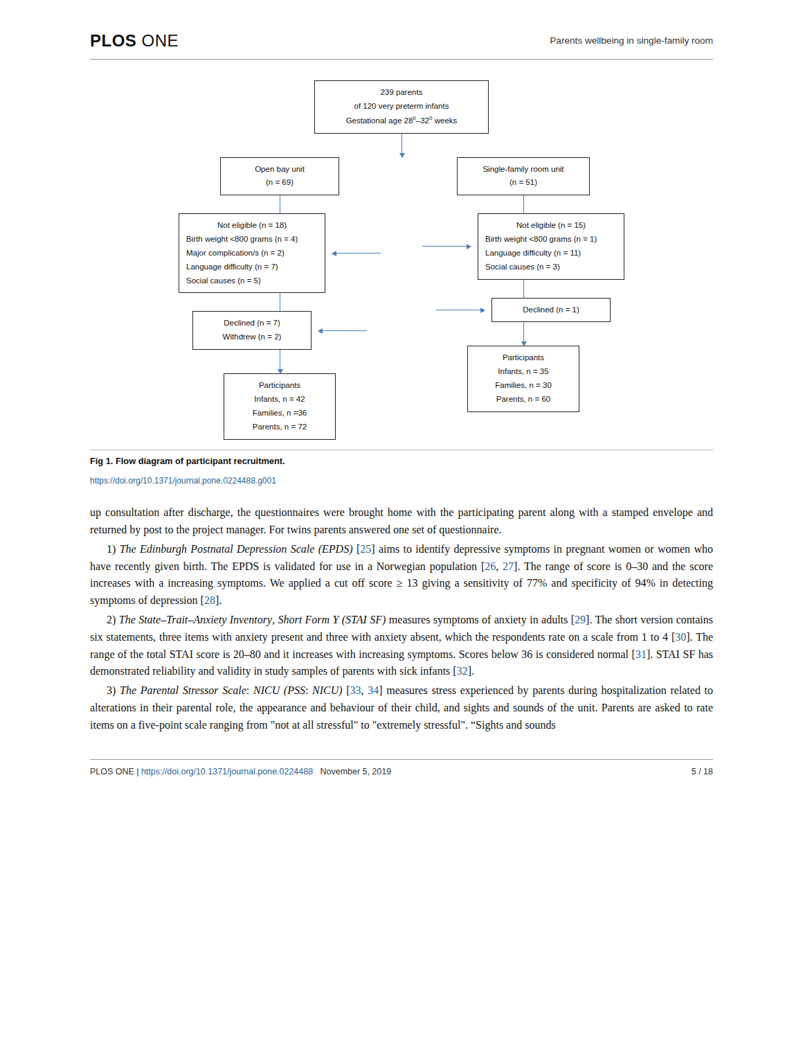PLOS ONE
Parents wellbeing in single-family room
239 parents
of 120 very preterm infants
Gestational age 280–320 weeks
Open bay unit
(n = 69)
Not eligible (n = 18)
Birth weight <800 grams (n = 4)
Major complication/s (n = 2)
Language difficulty (n = 7)
Social causes (n = 5)
Declined (n = 7)
Withdrew (n = 2)
Participants
Infants, n = 42
Families, n =36
Parents, n = 72
Single-family room unit
(n = 51)
Not eligible (n = 15)
Birth weight <800 grams (n = 1)
Language difficulty (n = 11)
Social causes (n = 3)
Declined (n = 1)
Participants
Infants, n = 35
Families, n = 30
Parents, n = 60
Fig 1. Flow diagram of participant recruitment.
https://doi.org/10.1371/journal.pone.0224488.g001
up consultation after discharge, the questionnaires were brought home with the participating parent along with a stamped envelope and returned by post to the project manager. For twins parents answered one set of questionnaire.
1) The Edinburgh Postnatal Depression Scale (EPDS) [25] aims to identify depressive symptoms in pregnant women or women who have recently given birth. The EPDS is validated for use in a Norwegian population [26, 27]. The range of score is 0–30 and the score increases with a increasing symptoms. We applied a cut off score ≥ 13 giving a sensitivity of 77% and specificity of 94% in detecting symptoms of depression [28].
2) The State–Trait–Anxiety Inventory, Short Form Y (STAI SF) measures symptoms of anxiety in adults [29]. The short version contains six statements, three items with anxiety present and three with anxiety absent, which the respondents rate on a scale from 1 to 4 [30]. The range of the total STAI score is 20–80 and it increases with increasing symptoms. Scores below 36 is considered normal [31]. STAI SF has demonstrated reliability and validity in study samples of parents with sick infants [32].
3) The Parental Stressor Scale: NICU (PSS: NICU) [33, 34] measures stress experienced by parents during hospitalization related to alterations in their parental role, the appearance and behaviour of their child, and sights and sounds of the unit. Parents are asked to rate items on a five-point scale ranging from "not at all stressful" to "extremely stressful". “Sights and sounds
PLOS ONE | https://doi.org/10.1371/journal.pone.0224488 November 5, 2019
5 / 18